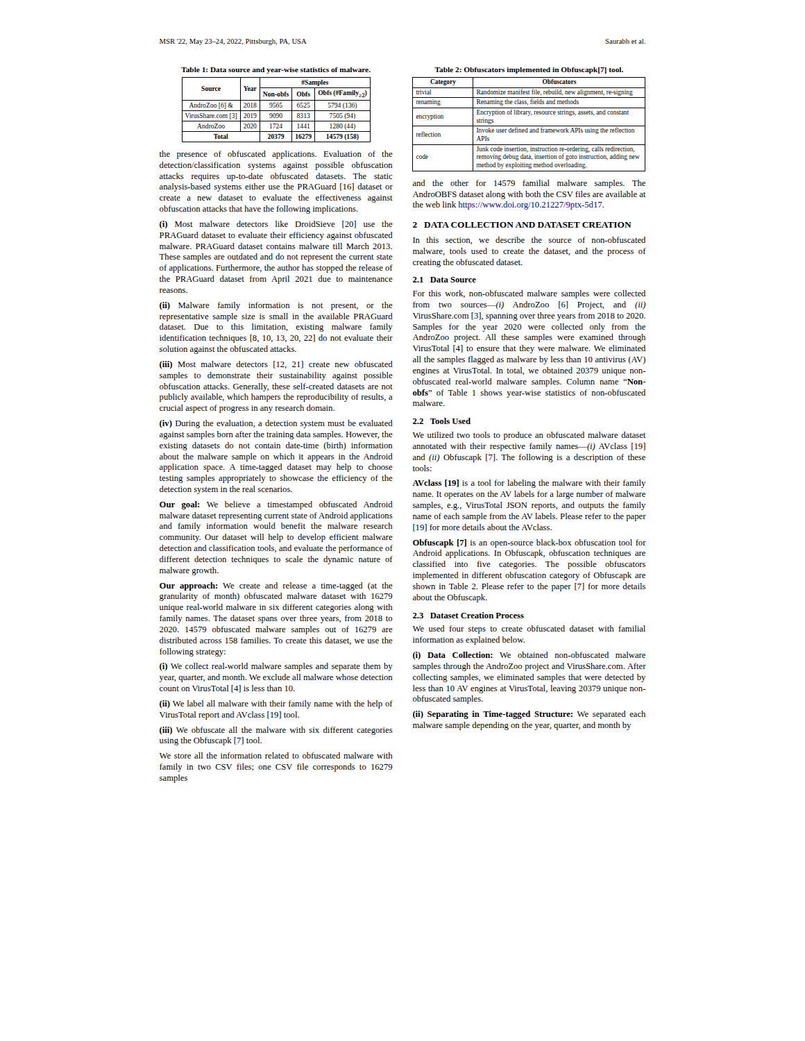MSR '22, May 23–24, 2022, Pittsburgh, PA, USA Saurabh et al.
Table 1: Data source and year-wise statistics of malware.
| Source | Year | #Samples |
| --- | --- | --- |
| Non-obfs | Obfs | Obfs (#Family ≥2 ) |
| AndroZoo [6] & | 2018 | 9565 | 6525 | 5794 (136) |
| VirusShare.com [3] | 2019 | 9090 | 8313 | 7505 (94) |
| AndroZoo | 2020 | 1724 | 1441 | 1280 (44) |
| Total | 20379 | 16279 | 14579 (158) |
the presence of obfuscated applications. Evaluation of the detection/classification systems against possible obfuscation attacks requires up-to-date obfuscated datasets. The static analysis-based systems either use the PRAGuard [16] dataset or create a new dataset to evaluate the effectiveness against obfuscation attacks that have the following implications.
(i) Most malware detectors like DroidSieve [20] use the PRAGuard dataset to evaluate their efficiency against obfuscated malware. PRAGuard dataset contains malware till March 2013. These samples are outdated and do not represent the current state of applications. Furthermore, the author has stopped the release of the PRAGuard dataset from April 2021 due to maintenance reasons.
(ii) Malware family information is not present, or the representative sample size is small in the available PRAGuard dataset. Due to this limitation, existing malware family identification techniques [8, 10, 13, 20, 22] do not evaluate their solution against the obfuscated attacks.
(iii) Most malware detectors [12, 21] create new obfuscated samples to demonstrate their sustainability against possible obfuscation attacks. Generally, these self-created datasets are not publicly available, which hampers the reproducibility of results, a crucial aspect of progress in any research domain.
(iv) During the evaluation, a detection system must be evaluated against samples born after the training data samples. However, the existing datasets do not contain date-time (birth) information about the malware sample on which it appears in the Android application space. A time-tagged dataset may help to choose testing samples appropriately to showcase the efficiency of the detection system in the real scenarios.
Our goal: We believe a timestamped obfuscated Android malware dataset representing current state of Android applications and family information would benefit the malware research community. Our dataset will help to develop efficient malware detection and classification tools, and evaluate the performance of different detection techniques to scale the dynamic nature of malware growth.
Our approach: We create and release a time-tagged (at the granularity of month) obfuscated malware dataset with 16279 unique real-world malware in six different categories along with family names. The dataset spans over three years, from 2018 to 2020. 14579 obfuscated malware samples out of 16279 are distributed across 158 families. To create this dataset, we use the following strategy:
(i) We collect real-world malware samples and separate them by year, quarter, and month. We exclude all malware whose detection count on VirusTotal [4] is less than 10.
(ii) We label all malware with their family name with the help of VirusTotal report and AVclass [19] tool.
(iii) We obfuscate all the malware with six different categories using the Obfuscapk [7] tool.
We store all the information related to obfuscated malware with family in two CSV files; one CSV file corresponds to 16279 samples
Table 2: Obfuscators implemented in Obfuscapk[7] tool.
| Category | Obfuscators |
| --- | --- |
| trivial | Randomize manifest file, rebuild, new alignment, re-signing |
| renaming | Renaming the class, fields and methods |
| encryption | Encryption of library, resource strings, assets, and constant strings |
| reflection | Invoke user defined and framework APIs using the reflection APIs |
| code | Junk code insertion, instruction re-ordering, calls redirection, removing debug data, insertion of goto instruction, adding new method by exploiting method overloading. |
and the other for 14579 familial malware samples. The AndroOBFS dataset along with both the CSV files are available at the web link https://www.doi.org/10.21227/9ptx-5d17.
2 DATA COLLECTION AND DATASET CREATION
In this section, we describe the source of non-obfuscated malware, tools used to create the dataset, and the process of creating the obfuscated dataset.
2.1 Data Source
For this work, non-obfuscated malware samples were collected from two sources—(i) AndroZoo [6] Project, and (ii) VirusShare.com [3], spanning over three years from 2018 to 2020. Samples for the year 2020 were collected only from the AndroZoo project. All these samples were examined through VirusTotal [4] to ensure that they were malware. We eliminated all the samples flagged as malware by less than 10 antivirus (AV) engines at VirusTotal. In total, we obtained 20379 unique non-obfuscated real-world malware samples. Column name “Non-obfs” of Table 1 shows year-wise statistics of non-obfuscated malware.
2.2 Tools Used
We utilized two tools to produce an obfuscated malware dataset annotated with their respective family names—(i) AVclass [19] and (ii) Obfuscapk [7]. The following is a description of these tools:
AVclass [19] is a tool for labeling the malware with their family name. It operates on the AV labels for a large number of malware samples, e.g., VirusTotal JSON reports, and outputs the family name of each sample from the AV labels. Please refer to the paper [19] for more details about the AVclass.
Obfuscapk [7] is an open-source black-box obfuscation tool for Android applications. In Obfuscapk, obfuscation techniques are classified into five categories. The possible obfuscators implemented in different obfuscation category of Obfuscapk are shown in Table 2. Please refer to the paper [7] for more details about the Obfuscapk.
2.3 Dataset Creation Process
We used four steps to create obfuscated dataset with familial information as explained below.
(i) Data Collection: We obtained non-obfuscated malware samples through the AndroZoo project and VirusShare.com. After collecting samples, we eliminated samples that were detected by less than 10 AV engines at VirusTotal, leaving 20379 unique non-obfuscated samples.
(ii) Separating in Time-tagged Structure: We separated each malware sample depending on the year, quarter, and month by